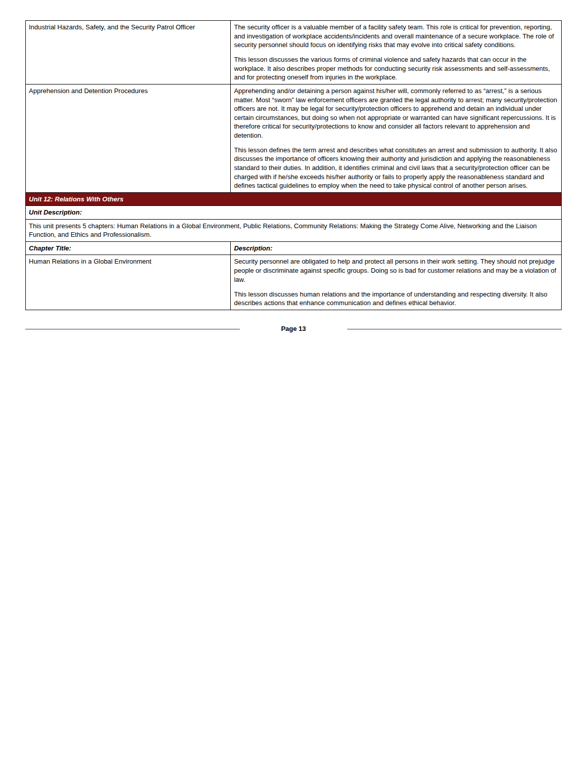| Industrial Hazards, Safety, and the Security Patrol Officer | The security officer is a valuable member of a facility safety team. This role is critical for prevention, reporting, and investigation of workplace accidents/incidents and overall maintenance of a secure workplace. The role of security personnel should focus on identifying risks that may evolve into critical safety conditions. This lesson discusses the various forms of criminal violence and safety hazards that can occur in the workplace. It also describes proper methods for conducting security risk assessments and self-assessments, and for protecting oneself from injuries in the workplace. |
| Apprehension and Detention Procedures | Apprehending and/or detaining a person against his/her will, commonly referred to as “arrest,” is a serious matter. Most “sworn” law enforcement officers are granted the legal authority to arrest; many security/protection officers are not. It may be legal for security/protection officers to apprehend and detain an individual under certain circumstances, but doing so when not appropriate or warranted can have significant repercussions. It is therefore critical for security/protections to know and consider all factors relevant to apprehension and detention. This lesson defines the term arrest and describes what constitutes an arrest and submission to authority. It also discusses the importance of officers knowing their authority and jurisdiction and applying the reasonableness standard to their duties. In addition, it identifies criminal and civil laws that a security/protection officer can be charged with if he/she exceeds his/her authority or fails to properly apply the reasonableness standard and defines tactical guidelines to employ when the need to take physical control of another person arises. |
| Unit 12: Relations With Others |
| Unit Description: |
| This unit presents 5 chapters: Human Relations in a Global Environment, Public Relations, Community Relations: Making the Strategy Come Alive, Networking and the Liaison Function, and Ethics and Professionalism. |
| Chapter Title: | Description: |
| Human Relations in a Global Environment | Security personnel are obligated to help and protect all persons in their work setting. They should not prejudge people or discriminate against specific groups. Doing so is bad for customer relations and may be a violation of law. This lesson discusses human relations and the importance of understanding and respecting diversity. It also describes actions that enhance communication and defines ethical behavior. |
Page 13